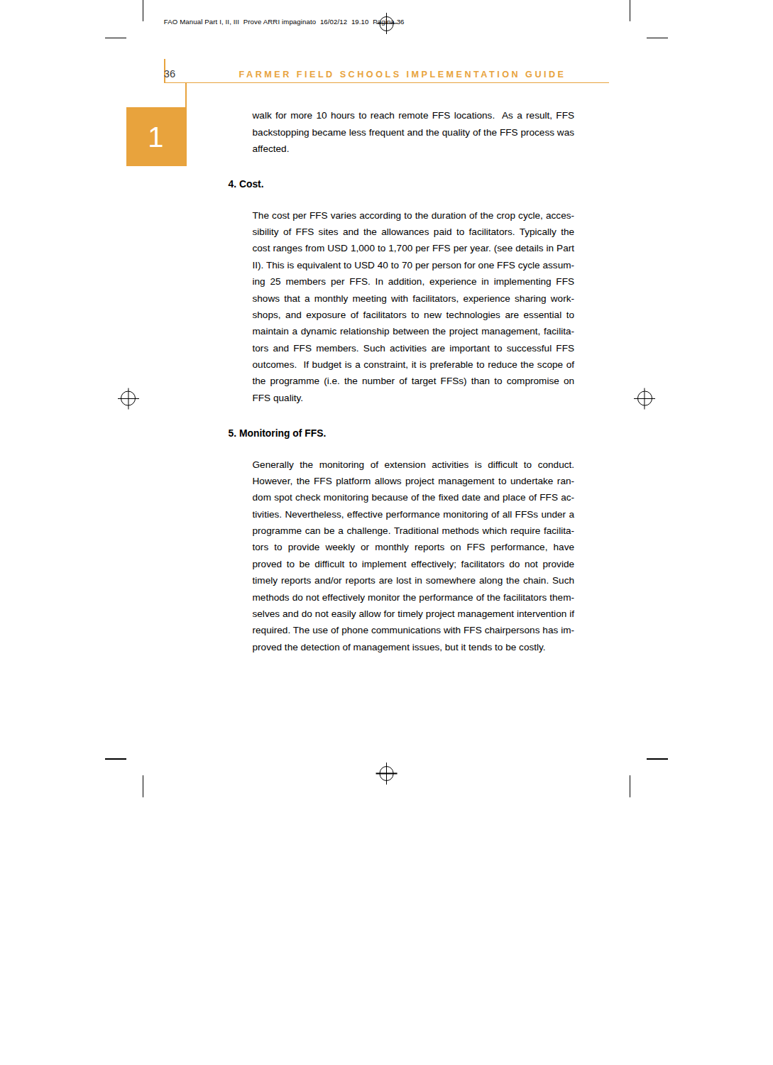FAO Manual Part I, II, III Prove ARRI impaginato 16/02/12 19.10 Pagina 36
36
Farmer Field Schools Implementation Guide
1
walk for more 10 hours to reach remote FFS locations. As a result, FFS backstopping became less frequent and the quality of the FFS process was affected.
4. Cost.
The cost per FFS varies according to the duration of the crop cycle, accessibility of FFS sites and the allowances paid to facilitators. Typically the cost ranges from USD 1,000 to 1,700 per FFS per year. (see details in Part II). This is equivalent to USD 40 to 70 per person for one FFS cycle assuming 25 members per FFS. In addition, experience in implementing FFS shows that a monthly meeting with facilitators, experience sharing workshops, and exposure of facilitators to new technologies are essential to maintain a dynamic relationship between the project management, facilitators and FFS members. Such activities are important to successful FFS outcomes. If budget is a constraint, it is preferable to reduce the scope of the programme (i.e. the number of target FFSs) than to compromise on FFS quality.
5. Monitoring of FFS.
Generally the monitoring of extension activities is difficult to conduct. However, the FFS platform allows project management to undertake random spot check monitoring because of the fixed date and place of FFS activities. Nevertheless, effective performance monitoring of all FFSs under a programme can be a challenge. Traditional methods which require facilitators to provide weekly or monthly reports on FFS performance, have proved to be difficult to implement effectively; facilitators do not provide timely reports and/or reports are lost in somewhere along the chain. Such methods do not effectively monitor the performance of the facilitators themselves and do not easily allow for timely project management intervention if required. The use of phone communications with FFS chairpersons has improved the detection of management issues, but it tends to be costly.